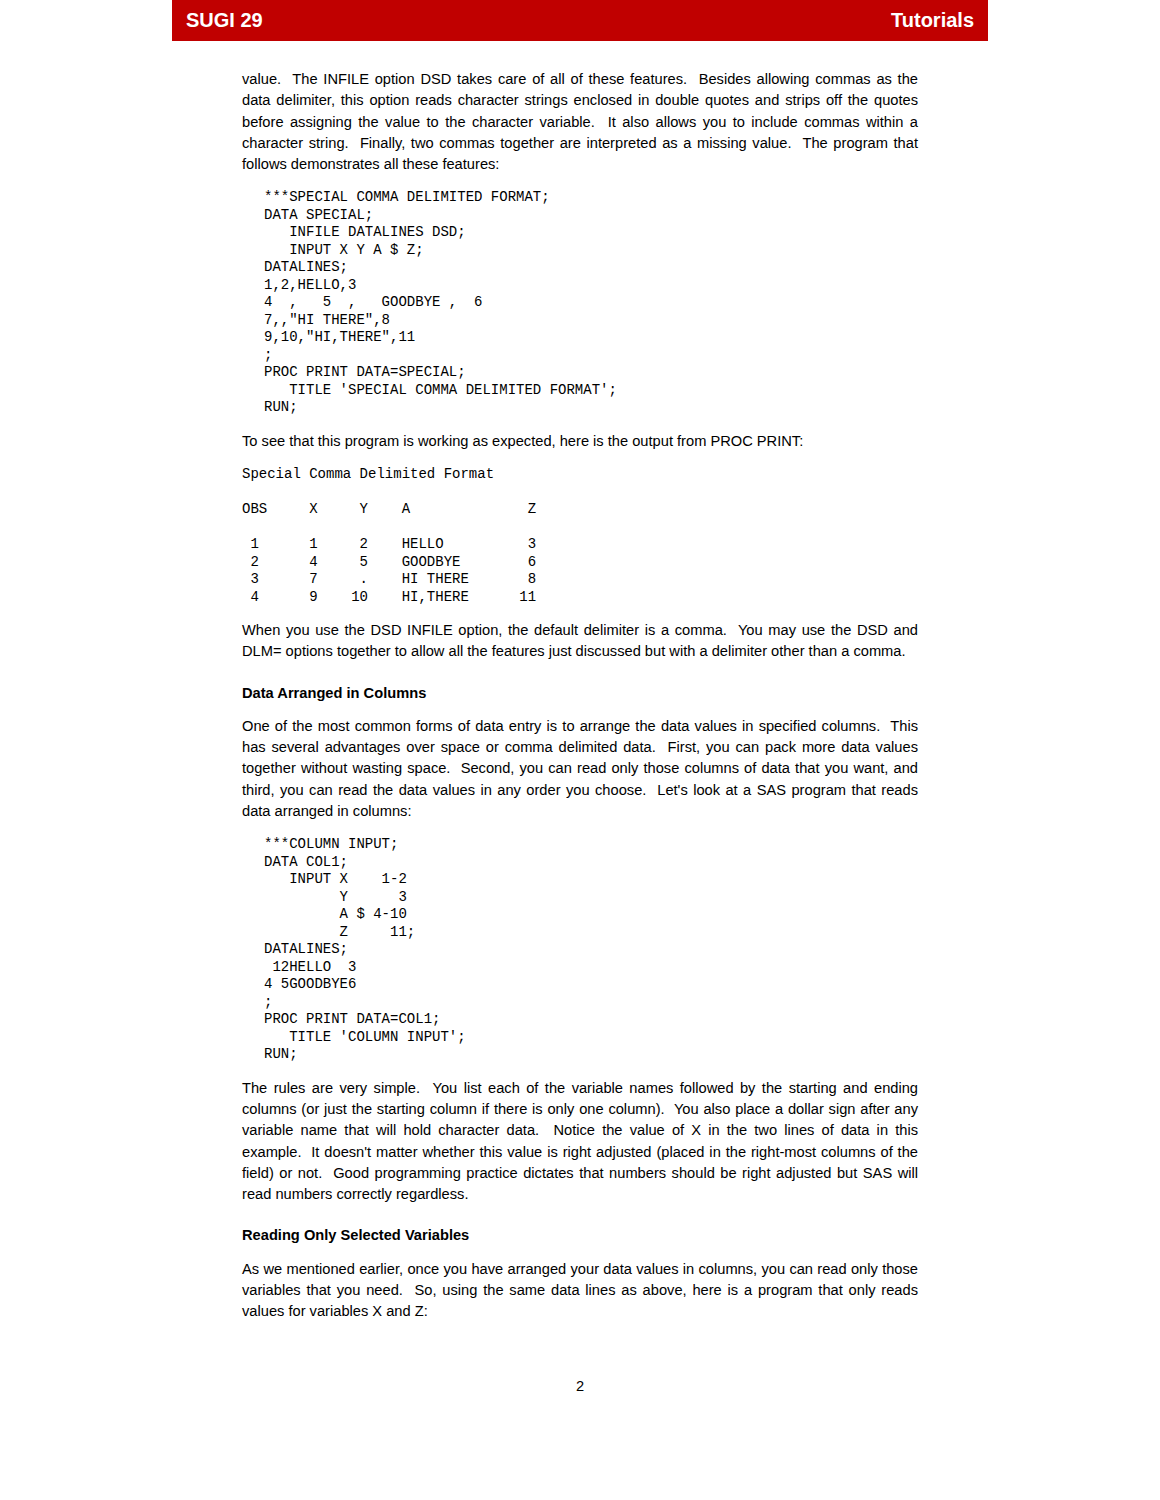SUGI 29
Tutorials
value. The INFILE option DSD takes care of all of these features. Besides allowing commas as the data delimiter, this option reads character strings enclosed in double quotes and strips off the quotes before assigning the value to the character variable. It also allows you to include commas within a character string. Finally, two commas together are interpreted as a missing value. The program that follows demonstrates all these features:
***SPECIAL COMMA DELIMITED FORMAT;
DATA SPECIAL;
   INFILE DATALINES DSD;
   INPUT X Y A $ Z;
DATALINES;
1,2,HELLO,3
4  ,   5  ,   GOODBYE ,  6
7,,"HI THERE",8
9,10,"HI,THERE",11
;
PROC PRINT DATA=SPECIAL;
   TITLE 'SPECIAL COMMA DELIMITED FORMAT';
RUN;
To see that this program is working as expected, here is the output from PROC PRINT:
Special Comma Delimited Format

OBS     X     Y    A              Z

 1      1     2    HELLO          3
 2      4     5    GOODBYE        6
 3      7     .    HI THERE       8
 4      9    10    HI,THERE      11
When you use the DSD INFILE option, the default delimiter is a comma. You may use the DSD and DLM= options together to allow all the features just discussed but with a delimiter other than a comma.
Data Arranged in Columns
One of the most common forms of data entry is to arrange the data values in specified columns. This has several advantages over space or comma delimited data. First, you can pack more data values together without wasting space. Second, you can read only those columns of data that you want, and third, you can read the data values in any order you choose. Let's look at a SAS program that reads data arranged in columns:
***COLUMN INPUT;
DATA COL1;
   INPUT X    1-2
         Y      3
         A $ 4-10
         Z     11;
DATALINES;
 12HELLO  3
4 5GOODBYE6
;
PROC PRINT DATA=COL1;
   TITLE 'COLUMN INPUT';
RUN;
The rules are very simple. You list each of the variable names followed by the starting and ending columns (or just the starting column if there is only one column). You also place a dollar sign after any variable name that will hold character data. Notice the value of X in the two lines of data in this example. It doesn't matter whether this value is right adjusted (placed in the right-most columns of the field) or not. Good programming practice dictates that numbers should be right adjusted but SAS will read numbers correctly regardless.
Reading Only Selected Variables
As we mentioned earlier, once you have arranged your data values in columns, you can read only those variables that you need. So, using the same data lines as above, here is a program that only reads values for variables X and Z:
2